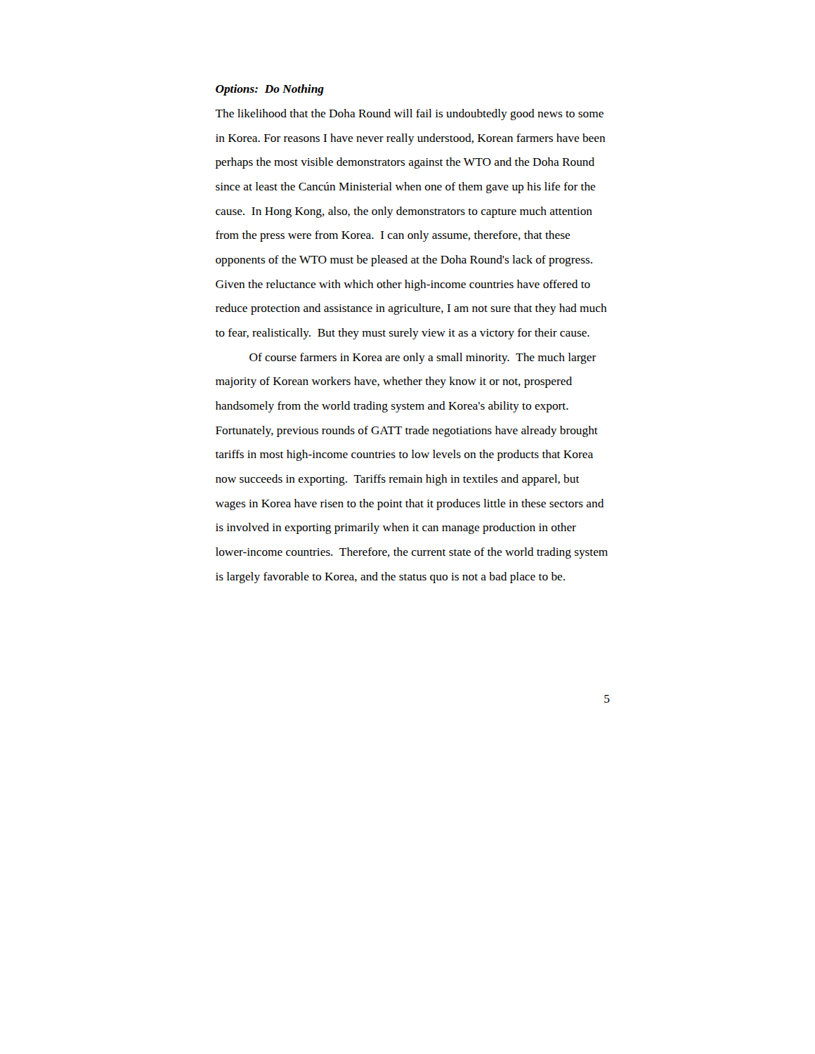Options: Do Nothing
The likelihood that the Doha Round will fail is undoubtedly good news to some in Korea. For reasons I have never really understood, Korean farmers have been perhaps the most visible demonstrators against the WTO and the Doha Round since at least the Cancún Ministerial when one of them gave up his life for the cause. In Hong Kong, also, the only demonstrators to capture much attention from the press were from Korea. I can only assume, therefore, that these opponents of the WTO must be pleased at the Doha Round's lack of progress. Given the reluctance with which other high-income countries have offered to reduce protection and assistance in agriculture, I am not sure that they had much to fear, realistically. But they must surely view it as a victory for their cause.
Of course farmers in Korea are only a small minority. The much larger majority of Korean workers have, whether they know it or not, prospered handsomely from the world trading system and Korea's ability to export. Fortunately, previous rounds of GATT trade negotiations have already brought tariffs in most high-income countries to low levels on the products that Korea now succeeds in exporting. Tariffs remain high in textiles and apparel, but wages in Korea have risen to the point that it produces little in these sectors and is involved in exporting primarily when it can manage production in other lower-income countries. Therefore, the current state of the world trading system is largely favorable to Korea, and the status quo is not a bad place to be.
5